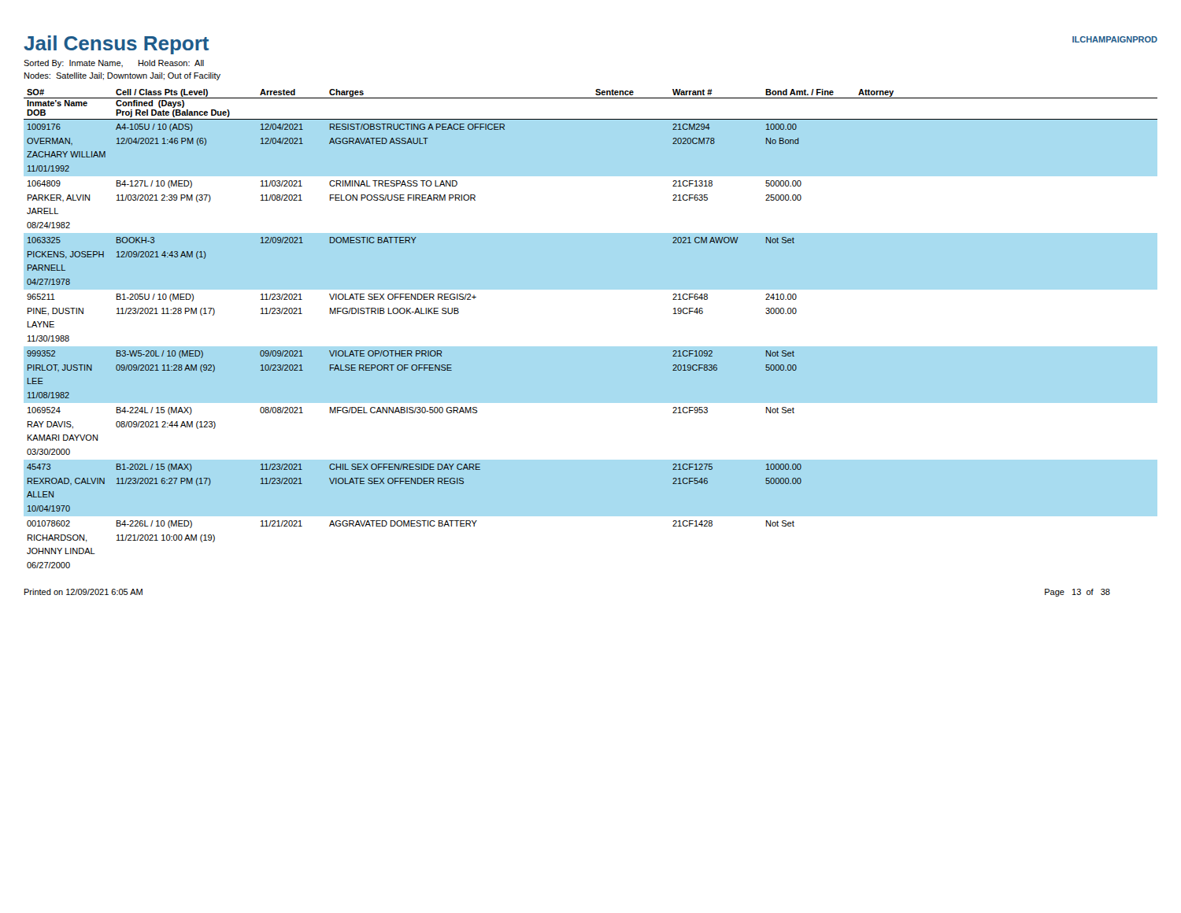ILCHAMPAIGNPROD
Jail Census Report
Sorted By: Inmate Name, Hold Reason: All
Nodes: Satellite Jail; Downtown Jail; Out of Facility
| SO# | Cell / Class Pts (Level) | Arrested | Charges | Sentence | Warrant # | Bond Amt. / Fine | Attorney |
| --- | --- | --- | --- | --- | --- | --- | --- |
| Inmate's Name | Confined (Days) | | | | | | |
| DOB | Proj Rel Date (Balance Due) | | | | | | |
| 1009176 | A4-105U / 10 (ADS) | 12/04/2021 | RESIST/OBSTRUCTING A PEACE OFFICER | | 21CM294 | 1000.00 | |
| OVERMAN, ZACHARY WILLIAM | 12/04/2021 1:46 PM (6) | 12/04/2021 | AGGRAVATED ASSAULT | | 2020CM78 | No Bond | |
| 11/01/1992 | | | | | | | |
| 1064809 | B4-127L / 10 (MED) | 11/03/2021 | CRIMINAL TRESPASS TO LAND | | 21CF1318 | 50000.00 | |
| PARKER, ALVIN JARELL | 11/03/2021 2:39 PM (37) | 11/08/2021 | FELON POSS/USE FIREARM PRIOR | | 21CF635 | 25000.00 | |
| 08/24/1982 | | | | | | | |
| 1063325 | BOOKH-3 | 12/09/2021 | DOMESTIC BATTERY | | 2021 CM AWOW | Not Set | |
| PICKENS, JOSEPH PARNELL | 12/09/2021 4:43 AM (1) | | | | | | |
| 04/27/1978 | | | | | | | |
| 965211 | B1-205U / 10 (MED) | 11/23/2021 | VIOLATE SEX OFFENDER REGIS/2+ | | 21CF648 | 2410.00 | |
| PINE, DUSTIN LAYNE | 11/23/2021 11:28 PM (17) | 11/23/2021 | MFG/DISTRIB LOOK-ALIKE SUB | | 19CF46 | 3000.00 | |
| 11/30/1988 | | | | | | | |
| 999352 | B3-W5-20L / 10 (MED) | 09/09/2021 | VIOLATE OP/OTHER PRIOR | | 21CF1092 | Not Set | |
| PIRLOT, JUSTIN LEE | 09/09/2021 11:28 AM (92) | 10/23/2021 | FALSE REPORT OF OFFENSE | | 2019CF836 | 5000.00 | |
| 11/08/1982 | | | | | | | |
| 1069524 | B4-224L / 15 (MAX) | 08/08/2021 | MFG/DEL CANNABIS/30-500 GRAMS | | 21CF953 | Not Set | |
| RAY DAVIS, KAMARI DAYVON | 08/09/2021 2:44 AM (123) | | | | | | |
| 03/30/2000 | | | | | | | |
| 45473 | B1-202L / 15 (MAX) | 11/23/2021 | CHIL SEX OFFEN/RESIDE DAY CARE | | 21CF1275 | 10000.00 | |
| REXROAD, CALVIN ALLEN | 11/23/2021 6:27 PM (17) | 11/23/2021 | VIOLATE SEX OFFENDER REGIS | | 21CF546 | 50000.00 | |
| 10/04/1970 | | | | | | | |
| 001078602 | B4-226L / 10 (MED) | 11/21/2021 | AGGRAVATED DOMESTIC BATTERY | | 21CF1428 | Not Set | |
| RICHARDSON, JOHNNY LINDAL | 11/21/2021 10:00 AM (19) | | | | | | |
| 06/27/2000 | | | | | | | |
Printed on 12/09/2021 6:05 AM
Page 13 of 38